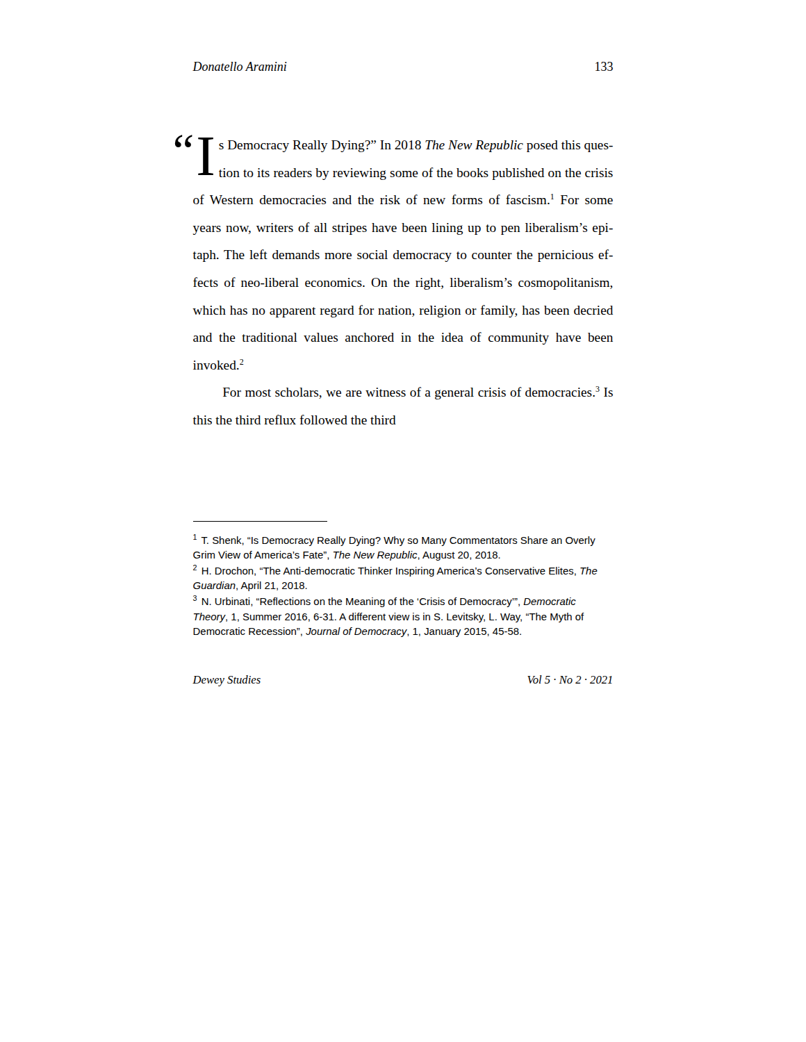Donatello Aramini 133
“Is Democracy Really Dying?” In 2018 The New Republic posed this question to its readers by reviewing some of the books published on the crisis of Western democracies and the risk of new forms of fascism.1 For some years now, writers of all stripes have been lining up to pen liberalism’s epitaph. The left demands more social democracy to counter the pernicious effects of neo-liberal economics. On the right, liberalism’s cosmopolitanism, which has no apparent regard for nation, religion or family, has been decried and the traditional values anchored in the idea of community have been invoked.2
For most scholars, we are witness of a general crisis of democracies.3 Is this the third reflux followed the third
1 T. Shenk, “Is Democracy Really Dying? Why so Many Commentators Share an Overly Grim View of America’s Fate”, The New Republic, August 20, 2018.
2 H. Drochon, “The Anti-democratic Thinker Inspiring America’s Conservative Elites, The Guardian, April 21, 2018.
3 N. Urbinati, “Reflections on the Meaning of the ‘Crisis of Democracy’”, Democratic Theory, 1, Summer 2016, 6-31. A different view is in S. Levitsky, L. Way, “The Myth of Democratic Recession”, Journal of Democracy, 1, January 2015, 45-58.
Dewey Studies Vol 5 · No 2 · 2021